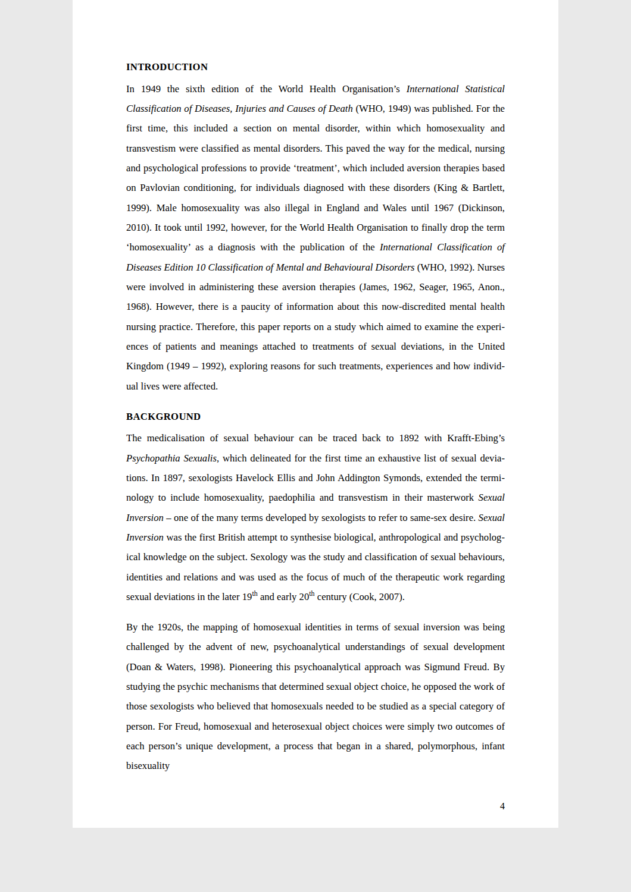INTRODUCTION
In 1949 the sixth edition of the World Health Organisation’s International Statistical Classification of Diseases, Injuries and Causes of Death (WHO, 1949) was published. For the first time, this included a section on mental disorder, within which homosexuality and transvestism were classified as mental disorders. This paved the way for the medical, nursing and psychological professions to provide ‘treatment’, which included aversion therapies based on Pavlovian conditioning, for individuals diagnosed with these disorders (King & Bartlett, 1999). Male homosexuality was also illegal in England and Wales until 1967 (Dickinson, 2010). It took until 1992, however, for the World Health Organisation to finally drop the term ‘homosexuality’ as a diagnosis with the publication of the International Classification of Diseases Edition 10 Classification of Mental and Behavioural Disorders (WHO, 1992). Nurses were involved in administering these aversion therapies (James, 1962, Seager, 1965, Anon., 1968). However, there is a paucity of information about this now-discredited mental health nursing practice. Therefore, this paper reports on a study which aimed to examine the experiences of patients and meanings attached to treatments of sexual deviations, in the United Kingdom (1949 – 1992), exploring reasons for such treatments, experiences and how individual lives were affected.
BACKGROUND
The medicalisation of sexual behaviour can be traced back to 1892 with Krafft-Ebing’s Psychopathia Sexualis, which delineated for the first time an exhaustive list of sexual deviations. In 1897, sexologists Havelock Ellis and John Addington Symonds, extended the terminology to include homosexuality, paedophilia and transvestism in their masterwork Sexual Inversion – one of the many terms developed by sexologists to refer to same-sex desire. Sexual Inversion was the first British attempt to synthesise biological, anthropological and psychological knowledge on the subject. Sexology was the study and classification of sexual behaviours, identities and relations and was used as the focus of much of the therapeutic work regarding sexual deviations in the later 19th and early 20th century (Cook, 2007).
By the 1920s, the mapping of homosexual identities in terms of sexual inversion was being challenged by the advent of new, psychoanalytical understandings of sexual development (Doan & Waters, 1998). Pioneering this psychoanalytical approach was Sigmund Freud. By studying the psychic mechanisms that determined sexual object choice, he opposed the work of those sexologists who believed that homosexuals needed to be studied as a special category of person. For Freud, homosexual and heterosexual object choices were simply two outcomes of each person’s unique development, a process that began in a shared, polymorphous, infant bisexuality
4